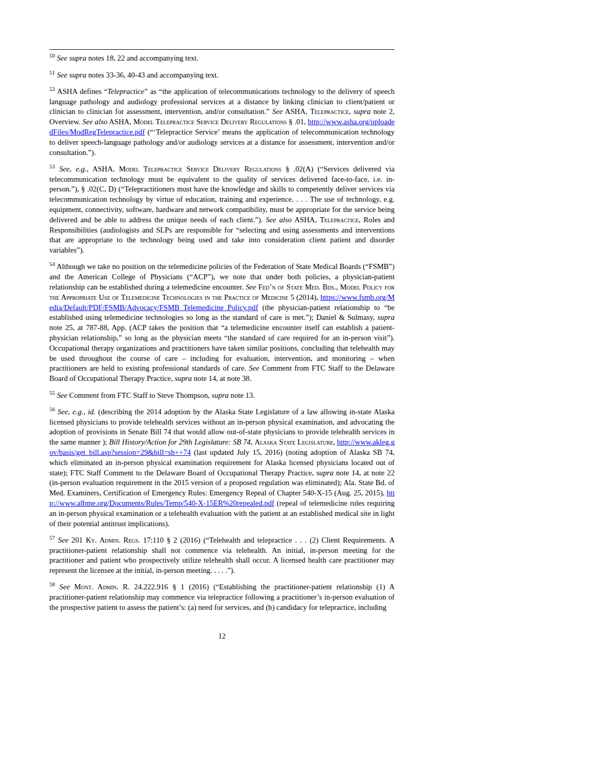50 See supra notes 18, 22 and accompanying text.
51 See supra notes 33-36, 40-43 and accompanying text.
52 ASHA defines “Telepractice” as “the application of telecommunications technology to the delivery of speech language pathology and audiology professional services at a distance by linking clinician to client/patient or clinician to clinician for assessment, intervention, and/or consultation.” See ASHA, Telepractice, supra note 2, Overview. See also ASHA, Model Telepractice Service Delivery Regulations § .01, http://www.asha.org/uploadedFiles/ModRegTelepractice.pdf (“‘Telepractice Service’ means the application of telecommunication technology to deliver speech-language pathology and/or audiology services at a distance for assessment, intervention and/or consultation.”).
53 See, e.g., ASHA, Model Telepractice Service Delivery Regulations § .02(A) (“Services delivered via telecommunication technology must be equivalent to the quality of services delivered face-to-face, i.e. in-person.”), § .02(C, D) (“Telepractitioners must have the knowledge and skills to competently deliver services via telecommunication technology by virtue of education, training and experience. . . . The use of technology, e.g. equipment, connectivity, software, hardware and network compatibility, must be appropriate for the service being delivered and be able to address the unique needs of each client.”). See also ASHA, Telepractice, Roles and Responsibilities (audiologists and SLPs are responsible for “selecting and using assessments and interventions that are appropriate to the technology being used and take into consideration client patient and disorder variables”).
54 Although we take no position on the telemedicine policies of the Federation of State Medical Boards (“FSMB”) and the American College of Physicians (“ACP”), we note that under both policies, a physician-patient relationship can be established during a telemedicine encounter. See Fed’n of State Med. Bds., Model Policy for the Appropriate Use of Telemedicine Technologies in the Practice of Medicine 5 (2014), https://www.fsmb.org/Media/Default/PDF/FSMB/Advocacy/FSMB_Telemedicine_Policy.pdf (the physician-patient relationship to “be established using telemedicine technologies so long as the standard of care is met.”); Daniel & Sulmasy, supra note 25, at 787-88, App. (ACP takes the position that “a telemedicine encounter itself can establish a patient-physician relationship,” so long as the physician meets “the standard of care required for an in-person visit”). Occupational therapy organizations and practitioners have taken similar positions, concluding that telehealth may be used throughout the course of care – including for evaluation, intervention, and monitoring – when practitioners are held to existing professional standards of care. See Comment from FTC Staff to the Delaware Board of Occupational Therapy Practice, supra note 14, at note 38.
55 See Comment from FTC Staff to Steve Thompson, supra note 13.
56 See, e.g., id. (describing the 2014 adoption by the Alaska State Legislature of a law allowing in-state Alaska licensed physicians to provide telehealth services without an in-person physical examination, and advocating the adoption of provisions in Senate Bill 74 that would allow out-of-state physicians to provide telehealth services in the same manner ); Bill History/Action for 29th Legislature: SB 74, Alaska State Legislature, http://www.akleg.gov/basis/get_bill.asp?session=29&bill=sb++74 (last updated July 15, 2016) (noting adoption of Alaska SB 74, which eliminated an in-person physical examination requirement for Alaska licensed physicians located out of state); FTC Staff Comment to the Delaware Board of Occupational Therapy Practice, supra note 14, at note 22 (in-person evaluation requirement in the 2015 version of a proposed regulation was eliminated); Ala. State Bd. of Med. Examiners, Certification of Emergency Rules: Emergency Repeal of Chapter 540-X-15 (Aug. 25, 2015), http://www.albme.org/Documents/Rules/Temp/540-X-15ER%20repealed.pdf (repeal of telemedicine rules requiring an in-person physical examination or a telehealth evaluation with the patient at an established medical site in light of their potential antitrust implications).
57 See 201 Ky. Admin. Regs. 17:110 § 2 (2016) (“Telehealth and telepractice . . . (2) Client Requirements. A practitioner-patient relationship shall not commence via telehealth. An initial, in-person meeting for the practitioner and patient who prospectively utilize telehealth shall occur. A licensed health care practitioner may represent the licensee at the initial, in-person meeting. . . . .”).
58 See Mont. Admin. R. 24.222.916 § 1 (2016) (“Establishing the practitioner-patient relationship (1) A practitioner-patient relationship may commence via telepractice following a practitioner’s in-person evaluation of the prospective patient to assess the patient’s: (a) need for services, and (b) candidacy for telepractice, including
12